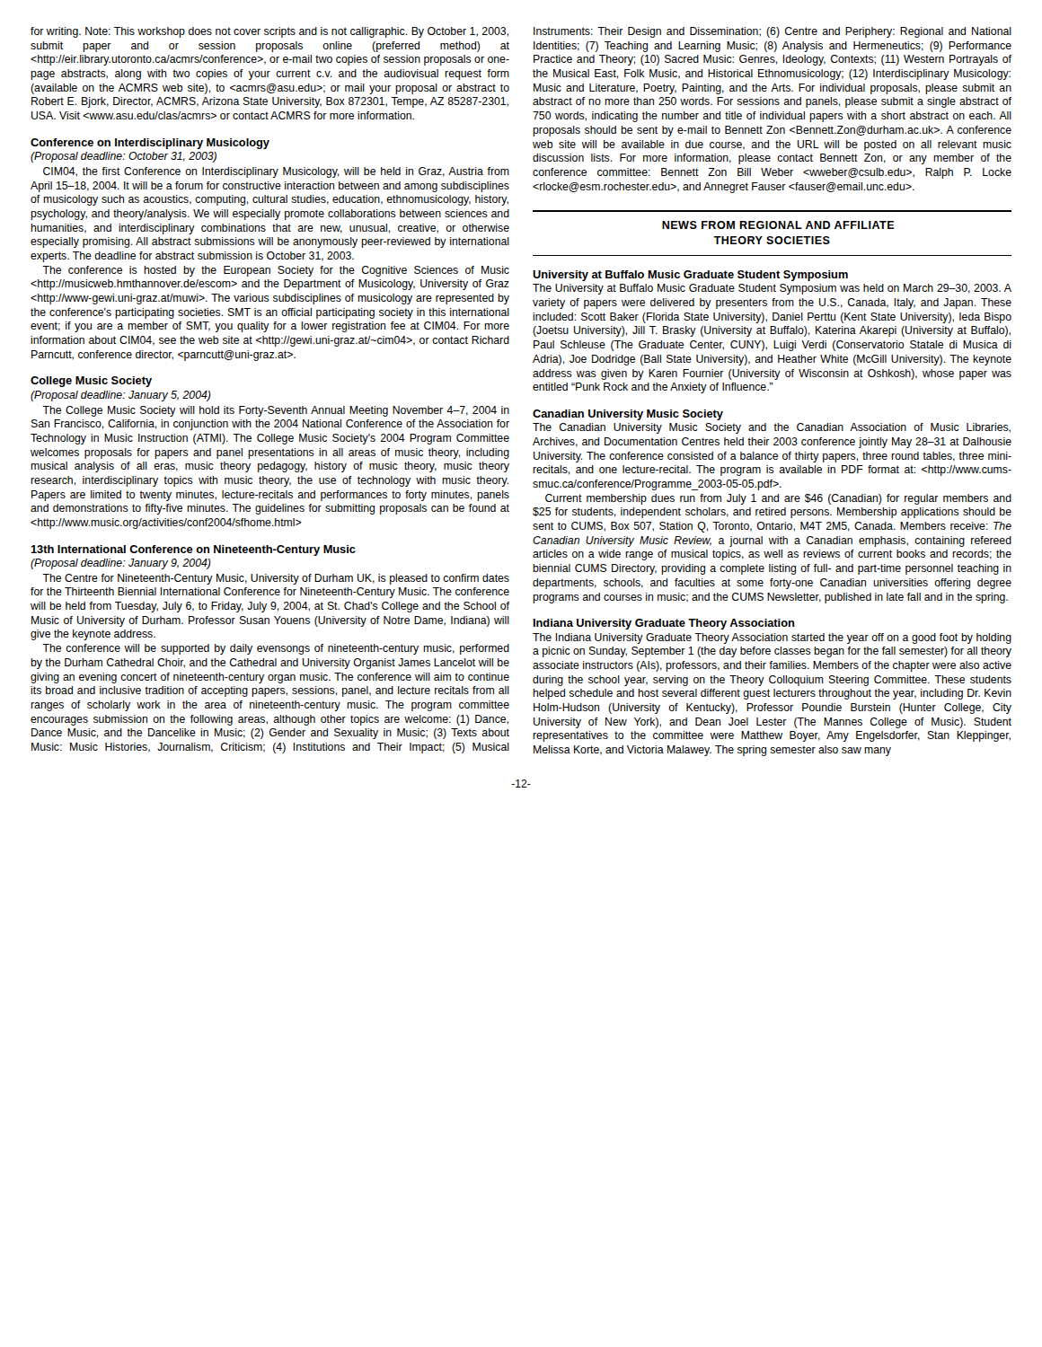for writing. Note: This workshop does not cover scripts and is not calligraphic. By October 1, 2003, submit paper and or session proposals online (preferred method) at <http://eir.library.utoronto.ca/acmrs/conference>, or e-mail two copies of session proposals or one-page abstracts, along with two copies of your current c.v. and the audiovisual request form (available on the ACMRS web site), to <acmrs@asu.edu>; or mail your proposal or abstract to Robert E. Bjork, Director, ACMRS, Arizona State University, Box 872301, Tempe, AZ 85287-2301, USA. Visit <www.asu.edu/clas/acmrs> or contact ACMRS for more information.
Conference on Interdisciplinary Musicology
(Proposal deadline: October 31, 2003)
CIM04, the first Conference on Interdisciplinary Musicology, will be held in Graz, Austria from April 15–18, 2004. It will be a forum for constructive interaction between and among subdisciplines of musicology such as acoustics, computing, cultural studies, education, ethnomusicology, history, psychology, and theory/analysis. We will especially promote collaborations between sciences and humanities, and interdisciplinary combinations that are new, unusual, creative, or otherwise especially promising. All abstract submissions will be anonymously peer-reviewed by international experts. The deadline for abstract submission is October 31, 2003.
The conference is hosted by the European Society for the Cognitive Sciences of Music <http://musicweb.hmthannover.de/escom> and the Department of Musicology, University of Graz <http://www-gewi.uni-graz.at/muwi>. The various subdisciplines of musicology are represented by the conference's participating societies. SMT is an official participating society in this international event; if you are a member of SMT, you quality for a lower registration fee at CIM04. For more information about CIM04, see the web site at <http://gewi.uni-graz.at/~cim04>, or contact Richard Parncutt, conference director, <parncutt@uni-graz.at>.
College Music Society
(Proposal deadline: January 5, 2004)
The College Music Society will hold its Forty-Seventh Annual Meeting November 4–7, 2004 in San Francisco, California, in conjunction with the 2004 National Conference of the Association for Technology in Music Instruction (ATMI). The College Music Society's 2004 Program Committee welcomes proposals for papers and panel presentations in all areas of music theory, including musical analysis of all eras, music theory pedagogy, history of music theory, music theory research, interdisciplinary topics with music theory, the use of technology with music theory. Papers are limited to twenty minutes, lecture-recitals and performances to forty minutes, panels and demonstrations to fifty-five minutes. The guidelines for submitting proposals can be found at <http://www.music.org/activities/conf2004/sfhome.html>
13th International Conference on Nineteenth-Century Music
(Proposal deadline: January 9, 2004)
The Centre for Nineteenth-Century Music, University of Durham UK, is pleased to confirm dates for the Thirteenth Biennial International Conference for Nineteenth-Century Music. The conference will be held from Tuesday, July 6, to Friday, July 9, 2004, at St. Chad's College and the School of Music of University of Durham. Professor Susan Youens (University of Notre Dame, Indiana) will give the keynote address.
The conference will be supported by daily evensongs of nineteenth-century music, performed by the Durham Cathedral Choir, and the Cathedral and University Organist James Lancelot will be giving an evening concert of nineteenth-century organ music. The conference will aim to continue its broad and inclusive tradition of accepting papers, sessions, panel, and lecture recitals from all ranges of scholarly work in the area of nineteenth-century music. The program committee encourages submission on the following areas, although other topics are welcome: (1) Dance, Dance Music, and the Dancelike in Music; (2) Gender and Sexuality in Music; (3) Texts about Music: Music Histories, Journalism, Criticism; (4) Institutions and Their Impact; (5) Musical Instruments: Their Design and Dissemination; (6) Centre and Periphery: Regional and National Identities; (7) Teaching and Learning Music; (8) Analysis and Hermeneutics; (9) Performance Practice and Theory; (10) Sacred Music: Genres, Ideology, Contexts; (11) Western Portrayals of the Musical East, Folk Music, and Historical Ethnomusicology; (12) Interdisciplinary Musicology: Music and Literature, Poetry, Painting, and the Arts. For individual proposals, please submit an abstract of no more than 250 words. For sessions and panels, please submit a single abstract of 750 words, indicating the number and title of individual papers with a short abstract on each. All proposals should be sent by e-mail to Bennett Zon <Bennett.Zon@durham.ac.uk>. A conference web site will be available in due course, and the URL will be posted on all relevant music discussion lists. For more information, please contact Bennett Zon, or any member of the conference committee: Bennett Zon Bill Weber <wweber@csulb.edu>, Ralph P. Locke <rlocke@esm.rochester.edu>, and Annegret Fauser <fauser@email.unc.edu>.
NEWS FROM REGIONAL AND AFFILIATE
THEORY SOCIETIES
University at Buffalo Music Graduate Student Symposium
The University at Buffalo Music Graduate Student Symposium was held on March 29–30, 2003. A variety of papers were delivered by presenters from the U.S., Canada, Italy, and Japan. These included: Scott Baker (Florida State University), Daniel Perttu (Kent State University), Ieda Bispo (Joetsu University), Jill T. Brasky (University at Buffalo), Katerina Akarepi (University at Buffalo), Paul Schleuse (The Graduate Center, CUNY), Luigi Verdi (Conservatorio Statale di Musica di Adria), Joe Dodridge (Ball State University), and Heather White (McGill University). The keynote address was given by Karen Fournier (University of Wisconsin at Oshkosh), whose paper was entitled “Punk Rock and the Anxiety of Influence.”
Canadian University Music Society
The Canadian University Music Society and the Canadian Association of Music Libraries, Archives, and Documentation Centres held their 2003 conference jointly May 28–31 at Dalhousie University. The conference consisted of a balance of thirty papers, three round tables, three mini-recitals, and one lecture-recital. The program is available in PDF format at: <http://www.cums-smuc.ca/conference/Programme_2003-05-05.pdf>.
Current membership dues run from July 1 and are $46 (Canadian) for regular members and $25 for students, independent scholars, and retired persons. Membership applications should be sent to CUMS, Box 507, Station Q, Toronto, Ontario, M4T 2M5, Canada. Members receive: The Canadian University Music Review, a journal with a Canadian emphasis, containing refereed articles on a wide range of musical topics, as well as reviews of current books and records; the biennial CUMS Directory, providing a complete listing of full- and part-time personnel teaching in departments, schools, and faculties at some forty-one Canadian universities offering degree programs and courses in music; and the CUMS Newsletter, published in late fall and in the spring.
Indiana University Graduate Theory Association
The Indiana University Graduate Theory Association started the year off on a good foot by holding a picnic on Sunday, September 1 (the day before classes began for the fall semester) for all theory associate instructors (AIs), professors, and their families. Members of the chapter were also active during the school year, serving on the Theory Colloquium Steering Committee. These students helped schedule and host several different guest lecturers throughout the year, including Dr. Kevin Holm-Hudson (University of Kentucky), Professor Poundie Burstein (Hunter College, City University of New York), and Dean Joel Lester (The Mannes College of Music). Student representatives to the committee were Matthew Boyer, Amy Engelsdorfer, Stan Kleppinger, Melissa Korte, and Victoria Malawey. The spring semester also saw many
-12-